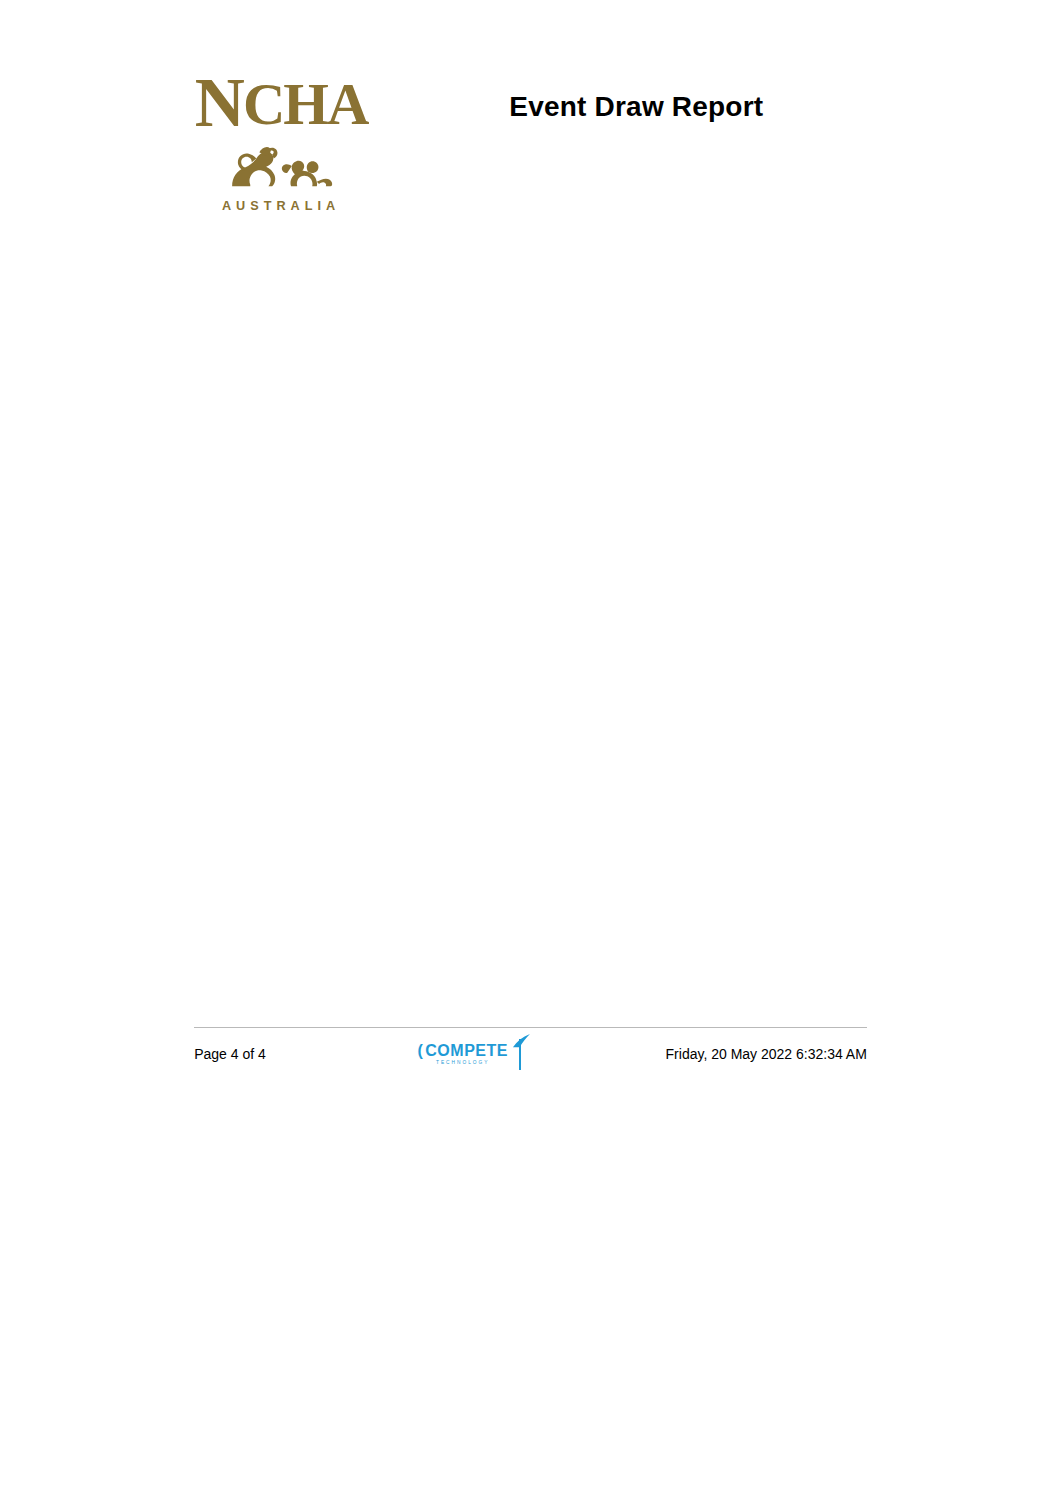NCHA AUSTRALIA
Event Draw Report
Page 4 of 4
COMPETE TECHNOLOGY
Friday, 20 May 2022 6:32:34 AM